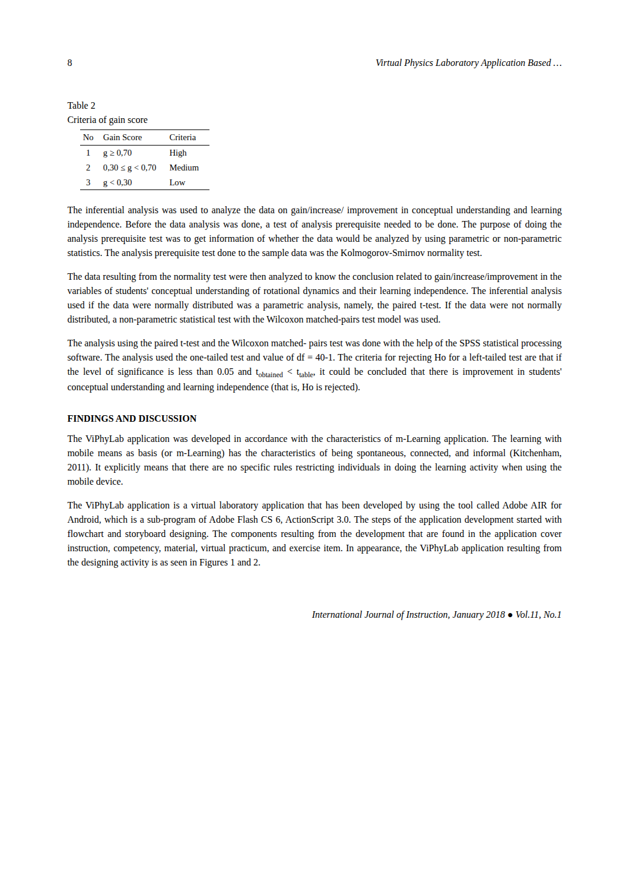8 Virtual Physics Laboratory Application Based …
Table 2
Criteria of gain score
| No | Gain Score | Criteria |
| --- | --- | --- |
| 1 | g ≥ 0,70 | High |
| 2 | 0,30 ≤ g < 0,70 | Medium |
| 3 | g < 0,30 | Low |
The inferential analysis was used to analyze the data on gain/increase/ improvement in conceptual understanding and learning independence. Before the data analysis was done, a test of analysis prerequisite needed to be done. The purpose of doing the analysis prerequisite test was to get information of whether the data would be analyzed by using parametric or non-parametric statistics. The analysis prerequisite test done to the sample data was the Kolmogorov-Smirnov normality test.
The data resulting from the normality test were then analyzed to know the conclusion related to gain/increase/improvement in the variables of students' conceptual understanding of rotational dynamics and their learning independence. The inferential analysis used if the data were normally distributed was a parametric analysis, namely, the paired t-test. If the data were not normally distributed, a non-parametric statistical test with the Wilcoxon matched-pairs test model was used.
The analysis using the paired t-test and the Wilcoxon matched- pairs test was done with the help of the SPSS statistical processing software. The analysis used the one-tailed test and value of df = 40-1. The criteria for rejecting Ho for a left-tailed test are that if the level of significance is less than 0.05 and tobtained < ttable, it could be concluded that there is improvement in students' conceptual understanding and learning independence (that is, Ho is rejected).
FINDINGS AND DISCUSSION
The ViPhyLab application was developed in accordance with the characteristics of m-Learning application. The learning with mobile means as basis (or m-Learning) has the characteristics of being spontaneous, connected, and informal (Kitchenham, 2011). It explicitly means that there are no specific rules restricting individuals in doing the learning activity when using the mobile device.
The ViPhyLab application is a virtual laboratory application that has been developed by using the tool called Adobe AIR for Android, which is a sub-program of Adobe Flash CS 6, ActionScript 3.0. The steps of the application development started with flowchart and storyboard designing. The components resulting from the development that are found in the application cover instruction, competency, material, virtual practicum, and exercise item. In appearance, the ViPhyLab application resulting from the designing activity is as seen in Figures 1 and 2.
International Journal of Instruction, January 2018 ● Vol.11, No.1